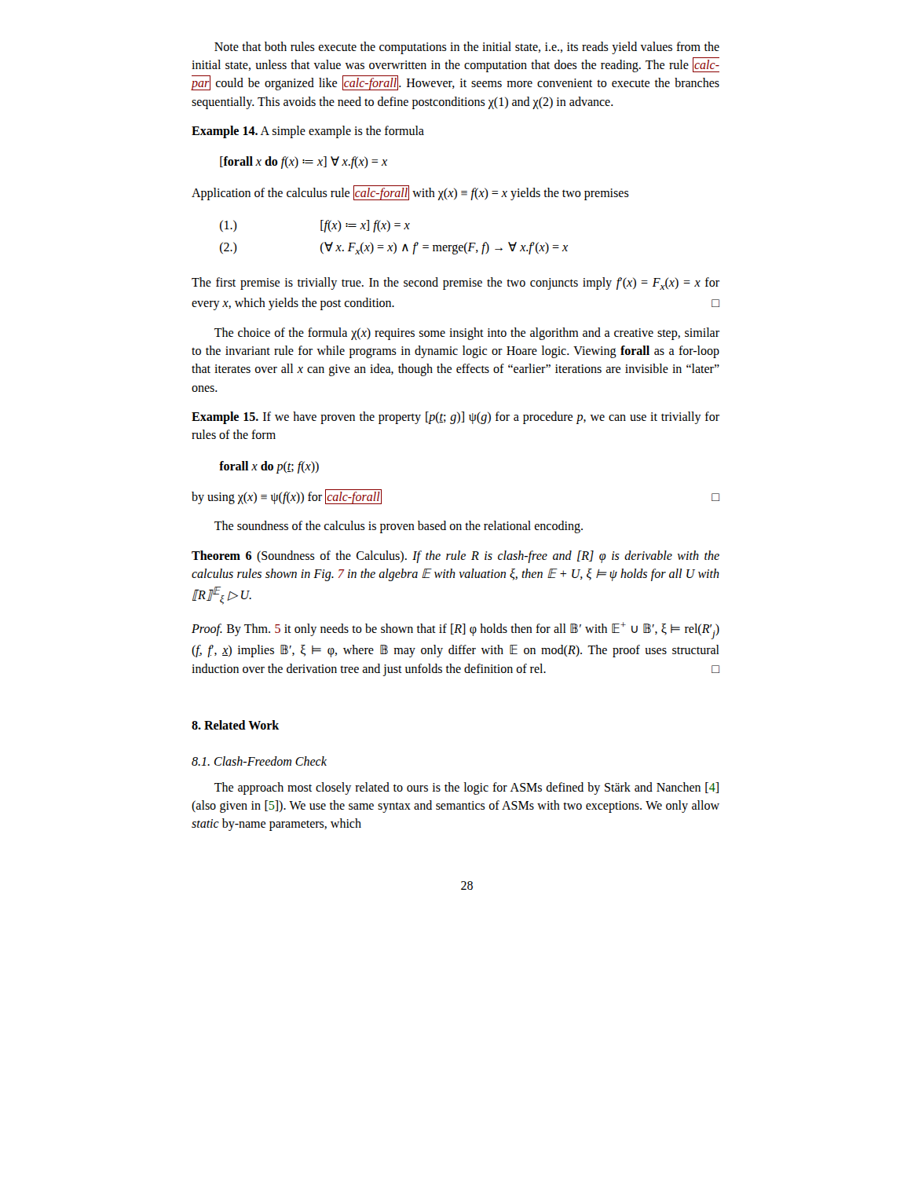Note that both rules execute the computations in the initial state, i.e., its reads yield values from the initial state, unless that value was overwritten in the computation that does the reading. The rule calc-par could be organized like calc-forall. However, it seems more convenient to execute the branches sequentially. This avoids the need to define postconditions χ(1) and χ(2) in advance.
Example 14. A simple example is the formula
[forall x do f(x) ≔ x] ∀ x.f(x) = x
Application of the calculus rule calc-forall with χ(x) ≡ f(x) = x yields the two premises
| (1.) | | [ f ( x ) ≔ x ] f ( x ) = x |
| (2.) | | (∀ x . F x ( x ) = x ) ∧ f ′ = merge( F , f ) → ∀ x . f ′( x ) = x |
The first premise is trivially true. In the second premise the two conjuncts imply f′(x) = Fx(x) = x for every x, which yields the post condition. □
The choice of the formula χ(x) requires some insight into the algorithm and a creative step, similar to the invariant rule for while programs in dynamic logic or Hoare logic. Viewing forall as a for-loop that iterates over all x can give an idea, though the effects of “earlier” iterations are invisible in “later” ones.
Example 15. If we have proven the property [p(t; g)] ψ(g) for a procedure p, we can use it trivially for rules of the form
forall x do p(t; f(x))
by using χ(x) ≡ ψ(f(x)) for calc-forall □
The soundness of the calculus is proven based on the relational encoding.
Theorem 6 (Soundness of the Calculus). If the rule R is clash-free and [R] φ is derivable with the calculus rules shown in Fig. 7 in the algebra 𝔼 with valuation ξ, then 𝔼 + U, ξ ⊨ ψ holds for all U with ⟦R⟧𝔼ξ ▷ U.
Proof. By Thm. 5 it only needs to be shown that if [R] φ holds then for all 𝔹′ with 𝔼+ ∪ 𝔹′, ξ ⊨ rel(R′j)(f, f′, x) implies 𝔹′, ξ ⊨ φ, where 𝔹 may only differ with 𝔼 on mod(R). The proof uses structural induction over the derivation tree and just unfolds the definition of rel. □
8. Related Work
8.1. Clash-Freedom Check
The approach most closely related to ours is the logic for ASMs defined by Stärk and Nanchen [4] (also given in [5]). We use the same syntax and semantics of ASMs with two exceptions. We only allow static by-name parameters, which
28